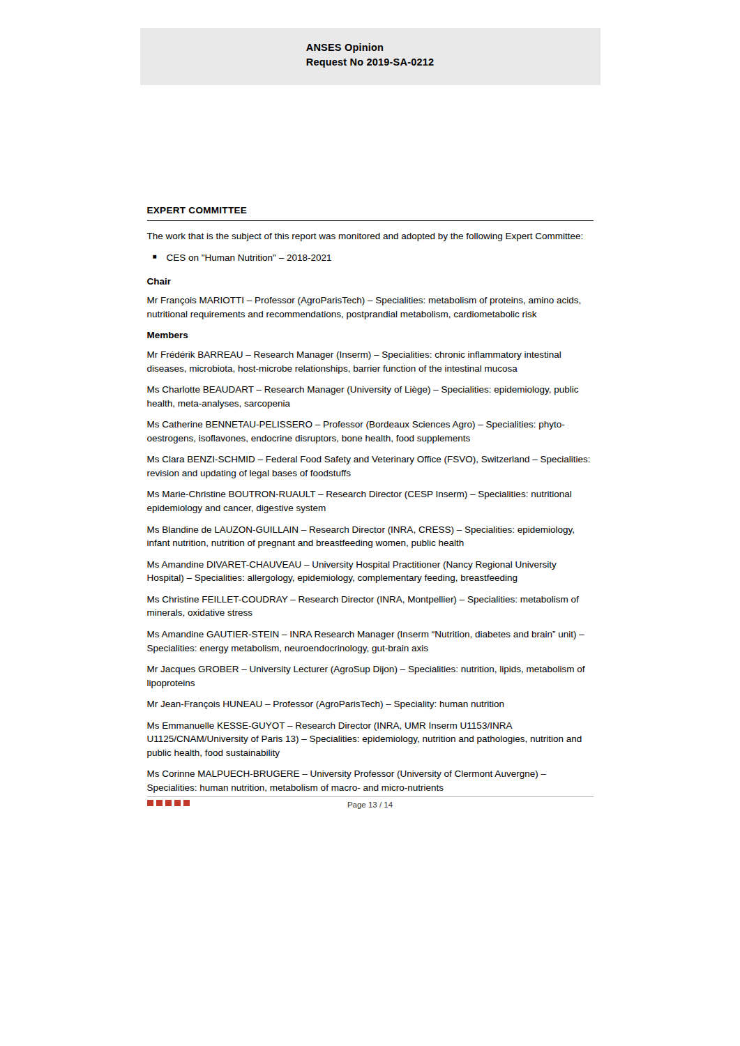ANSES Opinion
Request No 2019-SA-0212
Expert Committee
The work that is the subject of this report was monitored and adopted by the following Expert Committee:
CES on "Human Nutrition" – 2018-2021
Chair
Mr François MARIOTTI – Professor (AgroParisTech) – Specialities: metabolism of proteins, amino acids, nutritional requirements and recommendations, postprandial metabolism, cardiometabolic risk
Members
Mr Frédérik BARREAU – Research Manager (Inserm) – Specialities: chronic inflammatory intestinal diseases, microbiota, host-microbe relationships, barrier function of the intestinal mucosa
Ms Charlotte BEAUDART – Research Manager (University of Liège) – Specialities: epidemiology, public health, meta-analyses, sarcopenia
Ms Catherine BENNETAU-PELISSERO – Professor (Bordeaux Sciences Agro) – Specialities: phyto-oestrogens, isoflavones, endocrine disruptors, bone health, food supplements
Ms Clara BENZI-SCHMID – Federal Food Safety and Veterinary Office (FSVO), Switzerland – Specialities: revision and updating of legal bases of foodstuffs
Ms Marie-Christine BOUTRON-RUAULT – Research Director (CESP Inserm) – Specialities: nutritional epidemiology and cancer, digestive system
Ms Blandine de LAUZON-GUILLAIN – Research Director (INRA, CRESS) – Specialities: epidemiology, infant nutrition, nutrition of pregnant and breastfeeding women, public health
Ms Amandine DIVARET-CHAUVEAU – University Hospital Practitioner (Nancy Regional University Hospital) – Specialities: allergology, epidemiology, complementary feeding, breastfeeding
Ms Christine FEILLET-COUDRAY – Research Director (INRA, Montpellier) – Specialities: metabolism of minerals, oxidative stress
Ms Amandine GAUTIER-STEIN – INRA Research Manager (Inserm “Nutrition, diabetes and brain” unit) – Specialities: energy metabolism, neuroendocrinology, gut-brain axis
Mr Jacques GROBER – University Lecturer (AgroSup Dijon) – Specialities: nutrition, lipids, metabolism of lipoproteins
Mr Jean-François HUNEAU – Professor (AgroParisTech) – Speciality: human nutrition
Ms Emmanuelle KESSE-GUYOT – Research Director (INRA, UMR Inserm U1153/INRA U1125/CNAM/University of Paris 13) – Specialities: epidemiology, nutrition and pathologies, nutrition and public health, food sustainability
Ms Corinne MALPUECH-BRUGERE – University Professor (University of Clermont Auvergne) – Specialities: human nutrition, metabolism of macro- and micro-nutrients
Page 13 / 14